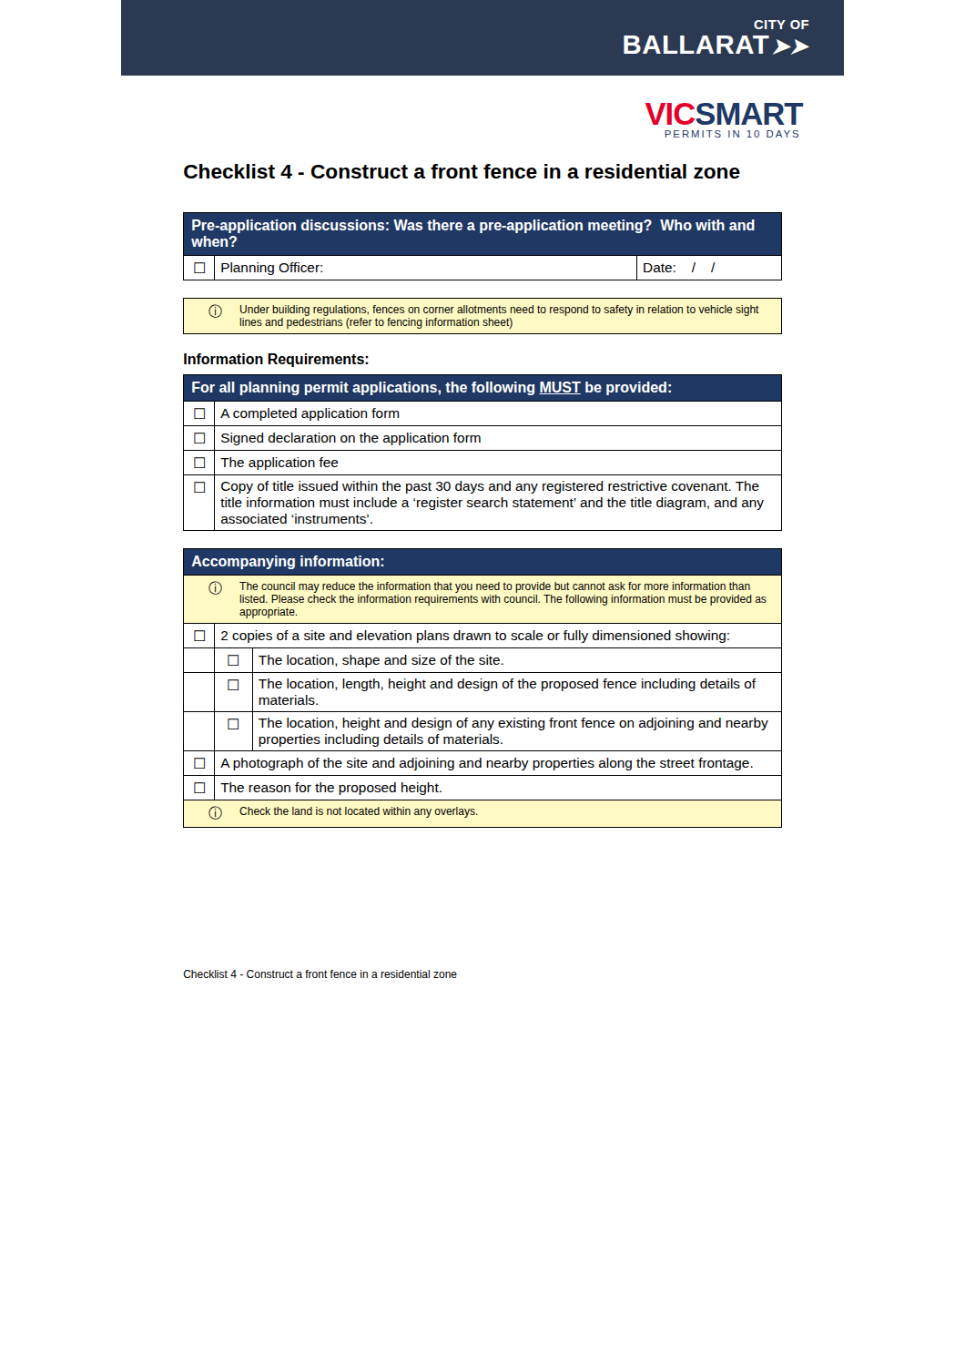CITY OF BALLARAT➤➤
VIC SMART PERMITS IN 10 DAYS
Checklist 4 - Construct a front fence in a residential zone
| Pre-application discussions: Was there a pre-application meeting? Who with and when? |
| ☐ | Planning Officer: | Date: / / |
| ⓘ Under building regulations, fences on corner allotments need to respond to safety in relation to vehicle sight lines and pedestrians (refer to fencing information sheet) |
Information Requirements:
| For all planning permit applications, the following MUST be provided: |
| ☐ | A completed application form |
| ☐ | Signed declaration on the application form |
| ☐ | The application fee |
| ☐ | Copy of title issued within the past 30 days and any registered restrictive covenant. The title information must include a ‘register search statement’ and the title diagram, and any associated ‘instruments’. |
| Accompanying information: |
| ⓘ The council may reduce the information that you need to provide but cannot ask for more information than listed. Please check the information requirements with council. The following information must be provided as appropriate. |
| ☐ | 2 copies of a site and elevation plans drawn to scale or fully dimensioned showing: |
| | ☐ | The location, shape and size of the site. |
| | ☐ | The location, length, height and design of the proposed fence including details of materials. |
| | ☐ | The location, height and design of any existing front fence on adjoining and nearby properties including details of materials. |
| ☐ | A photograph of the site and adjoining and nearby properties along the street frontage. |
| ☐ | The reason for the proposed height. |
| ⓘ Check the land is not located within any overlays. |
Checklist 4 - Construct a front fence in a residential zone